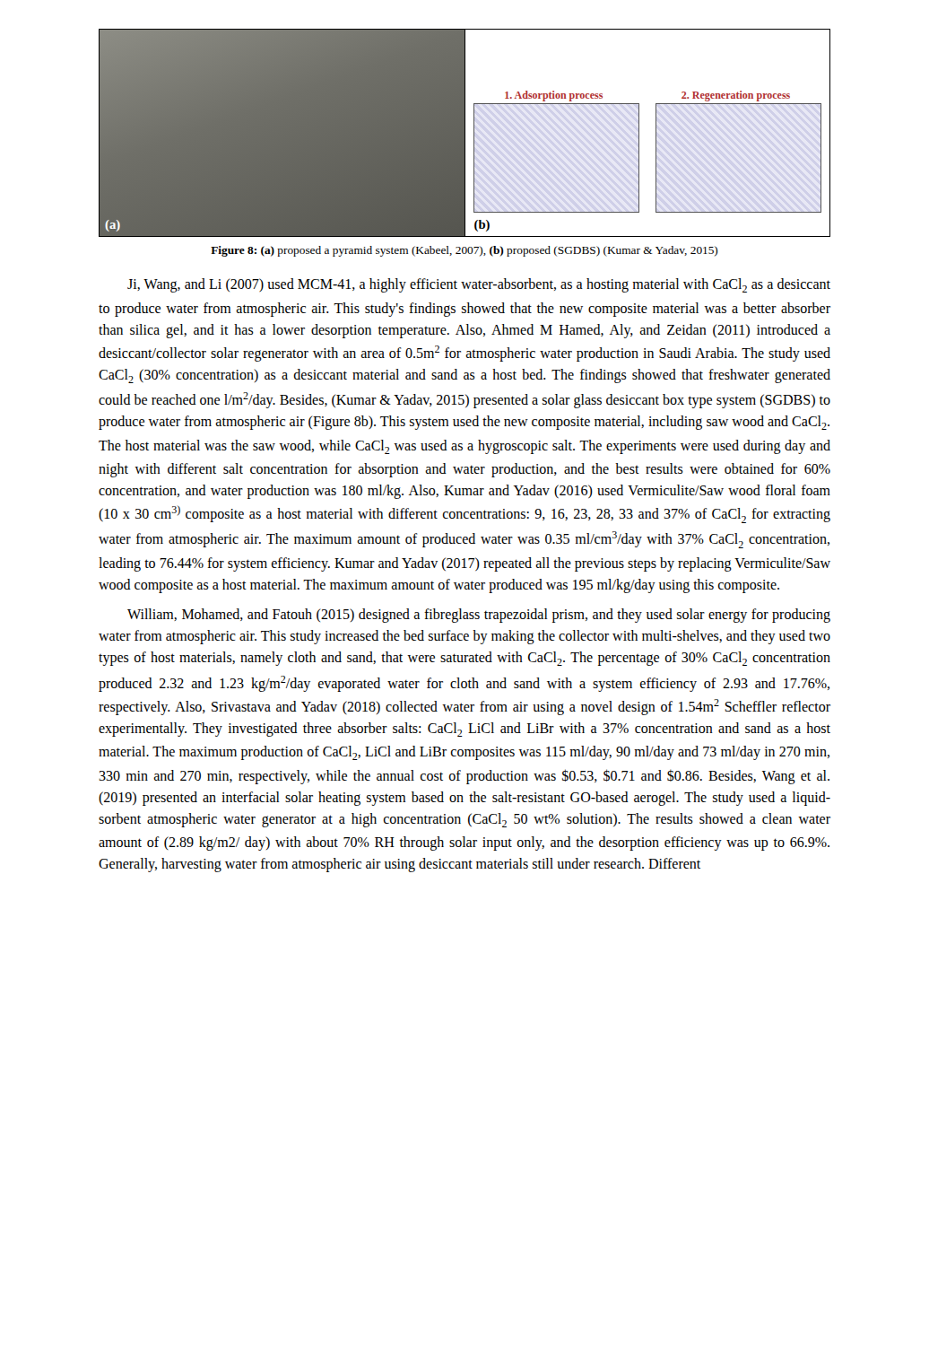(a)
1. Adsorption process 2. Regeneration process
(b)
Figure 8: (a) proposed a pyramid system (Kabeel, 2007), (b) proposed (SGDBS) (Kumar & Yadav, 2015)
Ji, Wang, and Li (2007) used MCM-41, a highly efficient water-absorbent, as a hosting material with CaCl2 as a desiccant to produce water from atmospheric air. This study's findings showed that the new composite material was a better absorber than silica gel, and it has a lower desorption temperature. Also, Ahmed M Hamed, Aly, and Zeidan (2011) introduced a desiccant/collector solar regenerator with an area of 0.5m2 for atmospheric water production in Saudi Arabia. The study used CaCl2 (30% concentration) as a desiccant material and sand as a host bed. The findings showed that freshwater generated could be reached one l/m2/day. Besides, (Kumar & Yadav, 2015) presented a solar glass desiccant box type system (SGDBS) to produce water from atmospheric air (Figure 8b). This system used the new composite material, including saw wood and CaCl2. The host material was the saw wood, while CaCl2 was used as a hygroscopic salt. The experiments were used during day and night with different salt concentration for absorption and water production, and the best results were obtained for 60% concentration, and water production was 180 ml/kg. Also, Kumar and Yadav (2016) used Vermiculite/Saw wood floral foam (10 x 30 cm3) composite as a host material with different concentrations: 9, 16, 23, 28, 33 and 37% of CaCl2 for extracting water from atmospheric air. The maximum amount of produced water was 0.35 ml/cm3/day with 37% CaCl2 concentration, leading to 76.44% for system efficiency. Kumar and Yadav (2017) repeated all the previous steps by replacing Vermiculite/Saw wood composite as a host material. The maximum amount of water produced was 195 ml/kg/day using this composite.
William, Mohamed, and Fatouh (2015) designed a fibreglass trapezoidal prism, and they used solar energy for producing water from atmospheric air. This study increased the bed surface by making the collector with multi-shelves, and they used two types of host materials, namely cloth and sand, that were saturated with CaCl2. The percentage of 30% CaCl2 concentration produced 2.32 and 1.23 kg/m2/day evaporated water for cloth and sand with a system efficiency of 2.93 and 17.76%, respectively. Also, Srivastava and Yadav (2018) collected water from air using a novel design of 1.54m2 Scheffler reflector experimentally. They investigated three absorber salts: CaCl2 LiCl and LiBr with a 37% concentration and sand as a host material. The maximum production of CaCl2, LiCl and LiBr composites was 115 ml/day, 90 ml/day and 73 ml/day in 270 min, 330 min and 270 min, respectively, while the annual cost of production was $0.53, $0.71 and $0.86. Besides, Wang et al. (2019) presented an interfacial solar heating system based on the salt-resistant GO-based aerogel. The study used a liquid-sorbent atmospheric water generator at a high concentration (CaCl2 50 wt% solution). The results showed a clean water amount of (2.89 kg/m2/ day) with about 70% RH through solar input only, and the desorption efficiency was up to 66.9%. Generally, harvesting water from atmospheric air using desiccant materials still under research. Different